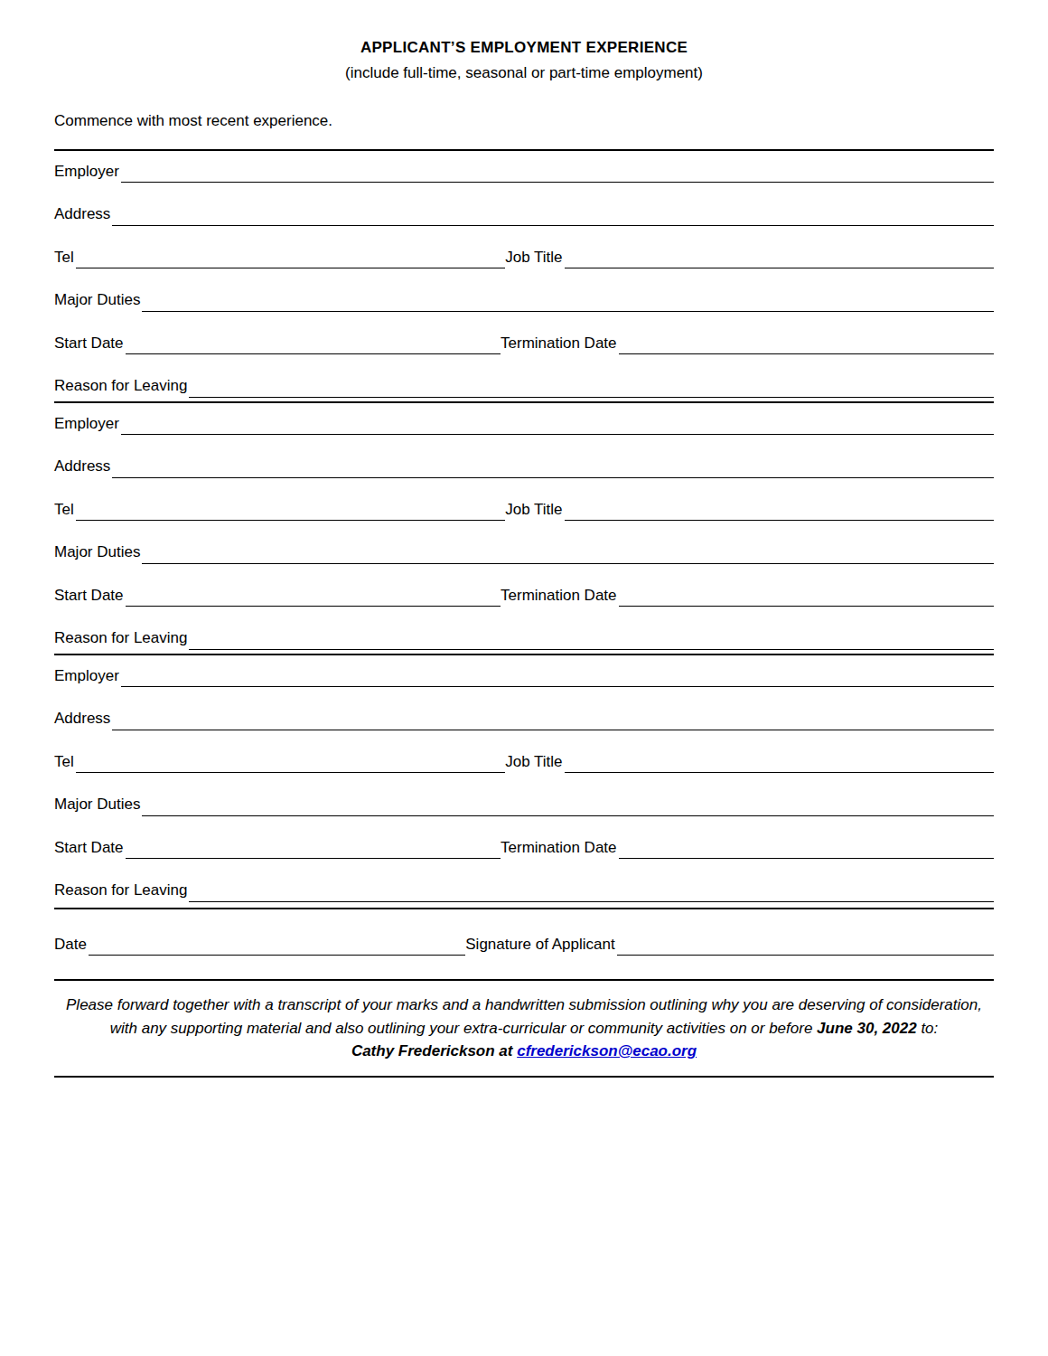APPLICANT’S EMPLOYMENT EXPERIENCE
(include full-time, seasonal or part-time employment)
Commence with most recent experience.
Employer
Address
Tel Job Title
Major Duties
Start Date Termination Date
Reason for Leaving
Employer
Address
Tel Job Title
Major Duties
Start Date Termination Date
Reason for Leaving
Employer
Address
Tel Job Title
Major Duties
Start Date Termination Date
Reason for Leaving
Date Signature of Applicant
Please forward together with a transcript of your marks and a handwritten submission outlining why you are deserving of consideration, with any supporting material and also outlining your extra-curricular or community activities on or before June 30, 2022 to:
Cathy Frederickson at cfrederickson@ecao.org